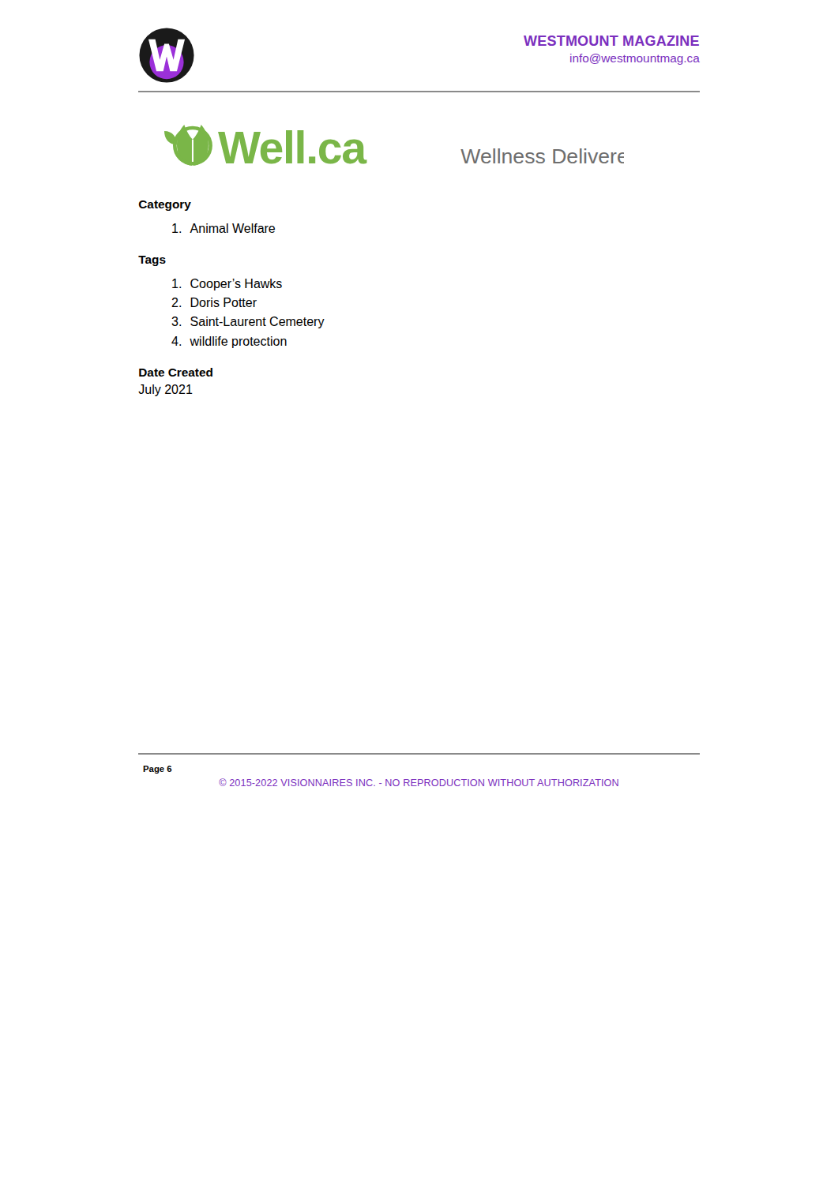WESTMOUNT MAGAZINE
info@westmountmag.ca
Well.ca Wellness Delivered
Category
Animal Welfare
Tags
Cooper’s Hawks
Doris Potter
Saint-Laurent Cemetery
wildlife protection
Date Created
July 2021
Page 6
© 2015-2022 VISIONNAIRES INC. - NO REPRODUCTION WITHOUT AUTHORIZATION